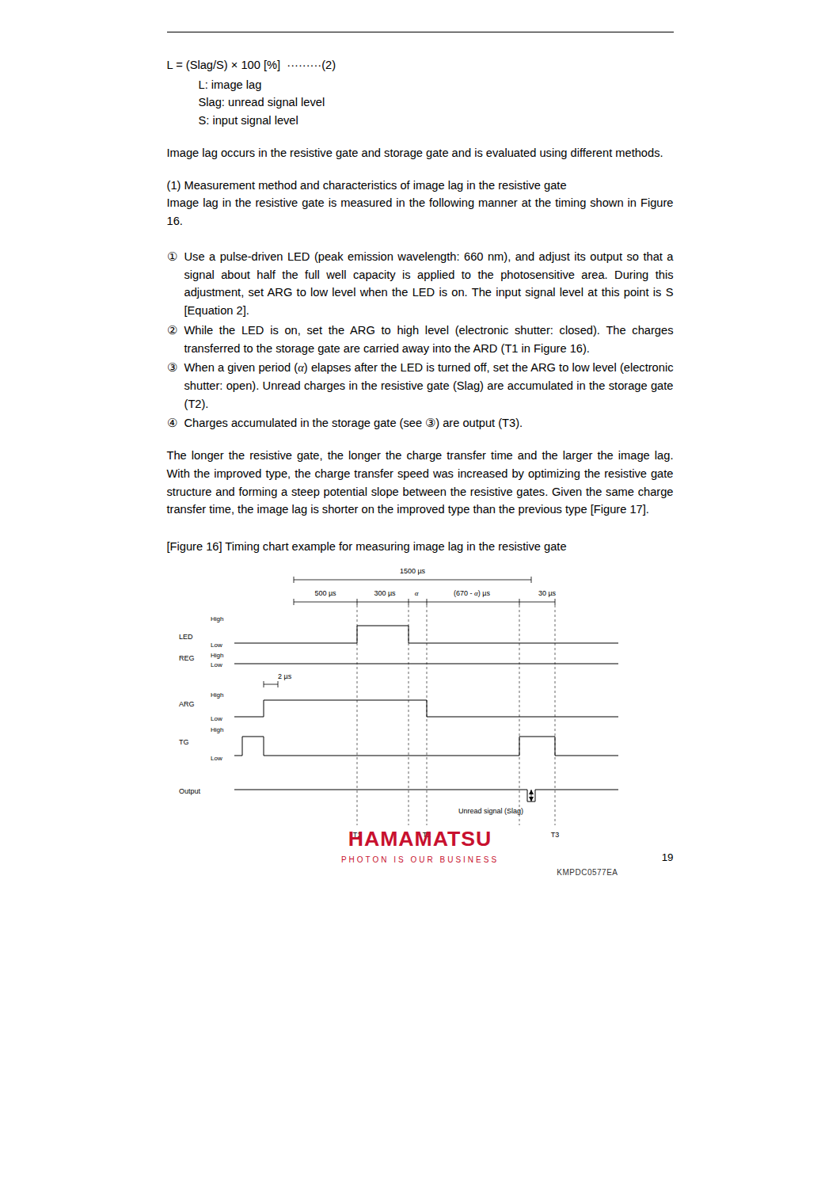L = (Slag/S) × 100 [%] ·········(2)
L: image lag
Slag: unread signal level
S: input signal level
Image lag occurs in the resistive gate and storage gate and is evaluated using different methods.
(1) Measurement method and characteristics of image lag in the resistive gate
Image lag in the resistive gate is measured in the following manner at the timing shown in Figure 16.
① Use a pulse-driven LED (peak emission wavelength: 660 nm), and adjust its output so that a signal about half the full well capacity is applied to the photosensitive area. During this adjustment, set ARG to low level when the LED is on. The input signal level at this point is S [Equation 2].
② While the LED is on, set the ARG to high level (electronic shutter: closed). The charges transferred to the storage gate are carried away into the ARD (T1 in Figure 16).
③ When a given period (α) elapses after the LED is turned off, set the ARG to low level (electronic shutter: open). Unread charges in the resistive gate (Slag) are accumulated in the storage gate (T2).
④ Charges accumulated in the storage gate (see ③) are output (T3).
The longer the resistive gate, the longer the charge transfer time and the larger the image lag. With the improved type, the charge transfer speed was increased by optimizing the resistive gate structure and forming a steep potential slope between the resistive gates. Given the same charge transfer time, the image lag is shorter on the improved type than the previous type [Figure 17].
[Figure 16] Timing chart example for measuring image lag in the resistive gate
1500 µs 500 µs 300 µs α (670 - α) µs 30 µs LED High Low REG High Low 2 µs ARG High Low TG High Low Output Unread signal (Slag) T1 T2 T3
KMPDC0577EA
HAMAMATSU
PHOTON IS OUR BUSINESS
19